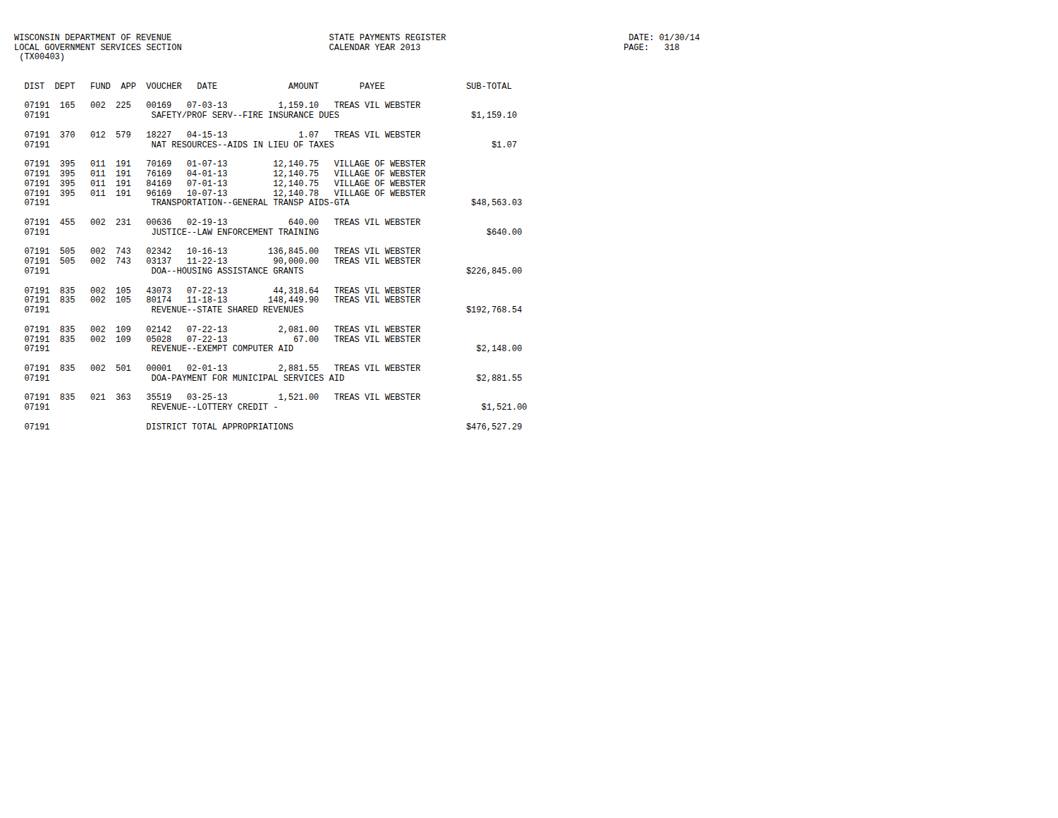WISCONSIN DEPARTMENT OF REVENUE STATE PAYMENTS REGISTER DATE: 01/30/14 LOCAL GOVERNMENT SERVICES SECTION CALENDAR YEAR 2013 PAGE: 318 (TX00403) DIST DEPT FUND APP VOUCHER DATE AMOUNT PAYEE SUB-TOTAL 07191 165 002 225 00169 07-03-13 1,159.10 TREAS VIL WEBSTER 07191 SAFETY/PROF SERV--FIRE INSURANCE DUES $1,159.10 07191 370 012 579 18227 04-15-13 1.07 TREAS VIL WEBSTER 07191 NAT RESOURCES--AIDS IN LIEU OF TAXES $1.07 07191 395 011 191 70169 01-07-13 12,140.75 VILLAGE OF WEBSTER 07191 395 011 191 76169 04-01-13 12,140.75 VILLAGE OF WEBSTER 07191 395 011 191 84169 07-01-13 12,140.75 VILLAGE OF WEBSTER 07191 395 011 191 96169 10-07-13 12,140.78 VILLAGE OF WEBSTER 07191 TRANSPORTATION--GENERAL TRANSP AIDS-GTA $48,563.03 07191 455 002 231 00636 02-19-13 640.00 TREAS VIL WEBSTER 07191 JUSTICE--LAW ENFORCEMENT TRAINING $640.00 07191 505 002 743 02342 10-16-13 136,845.00 TREAS VIL WEBSTER 07191 505 002 743 03137 11-22-13 90,000.00 TREAS VIL WEBSTER 07191 DOA--HOUSING ASSISTANCE GRANTS $226,845.00 07191 835 002 105 43073 07-22-13 44,318.64 TREAS VIL WEBSTER 07191 835 002 105 80174 11-18-13 148,449.90 TREAS VIL WEBSTER 07191 REVENUE--STATE SHARED REVENUES $192,768.54 07191 835 002 109 02142 07-22-13 2,081.00 TREAS VIL WEBSTER 07191 835 002 109 05028 07-22-13 67.00 TREAS VIL WEBSTER 07191 REVENUE--EXEMPT COMPUTER AID $2,148.00 07191 835 002 501 00001 02-01-13 2,881.55 TREAS VIL WEBSTER 07191 DOA-PAYMENT FOR MUNICIPAL SERVICES AID $2,881.55 07191 835 021 363 35519 03-25-13 1,521.00 TREAS VIL WEBSTER 07191 REVENUE--LOTTERY CREDIT - $1,521.00 07191 DISTRICT TOTAL APPROPRIATIONS $476,527.29